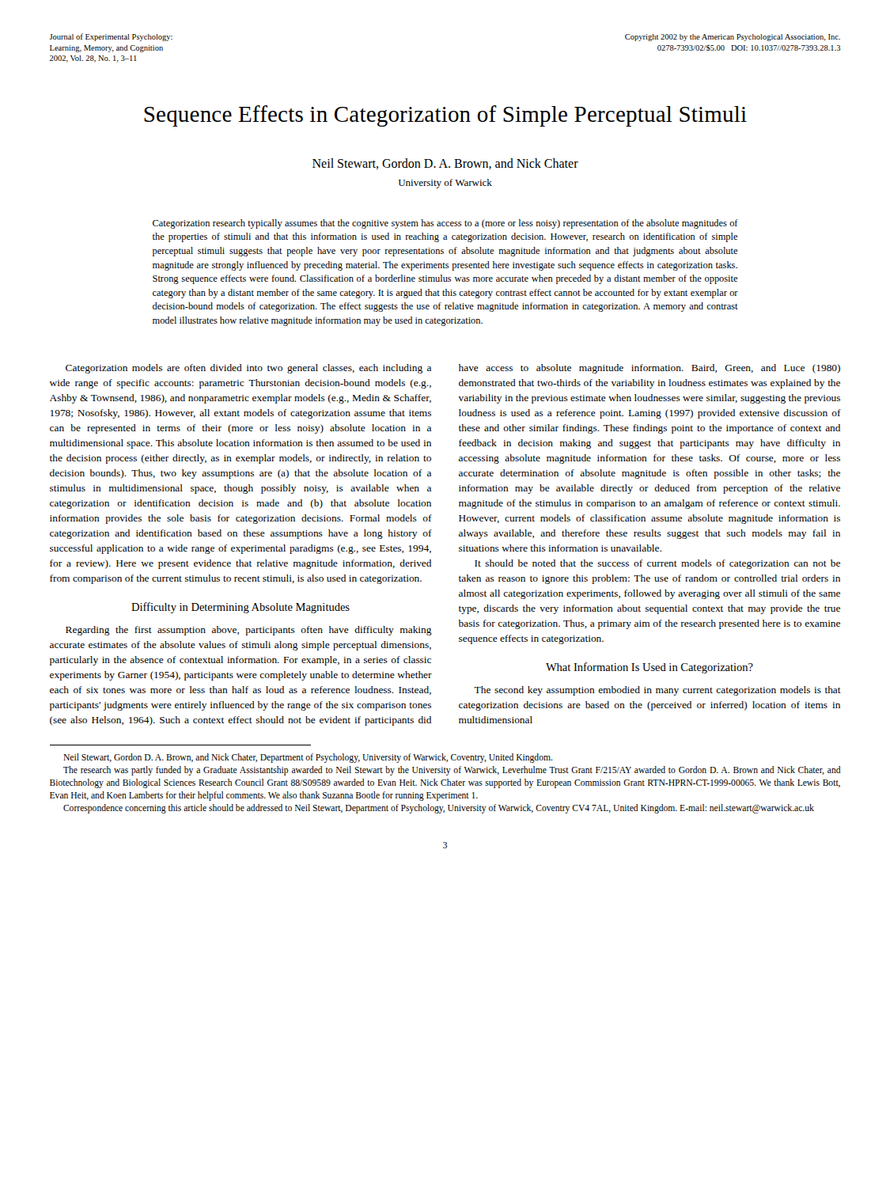Journal of Experimental Psychology:
Learning, Memory, and Cognition
2002, Vol. 28, No. 1, 3–11
Copyright 2002 by the American Psychological Association, Inc.
0278-7393/02/$5.00 DOI: 10.1037//0278-7393.28.1.3
Sequence Effects in Categorization of Simple Perceptual Stimuli
Neil Stewart, Gordon D. A. Brown, and Nick Chater
University of Warwick
Categorization research typically assumes that the cognitive system has access to a (more or less noisy) representation of the absolute magnitudes of the properties of stimuli and that this information is used in reaching a categorization decision. However, research on identification of simple perceptual stimuli suggests that people have very poor representations of absolute magnitude information and that judgments about absolute magnitude are strongly influenced by preceding material. The experiments presented here investigate such sequence effects in categorization tasks. Strong sequence effects were found. Classification of a borderline stimulus was more accurate when preceded by a distant member of the opposite category than by a distant member of the same category. It is argued that this category contrast effect cannot be accounted for by extant exemplar or decision-bound models of categorization. The effect suggests the use of relative magnitude information in categorization. A memory and contrast model illustrates how relative magnitude information may be used in categorization.
Categorization models are often divided into two general classes, each including a wide range of specific accounts: parametric Thurstonian decision-bound models (e.g., Ashby & Townsend, 1986), and nonparametric exemplar models (e.g., Medin & Schaffer, 1978; Nosofsky, 1986). However, all extant models of categorization assume that items can be represented in terms of their (more or less noisy) absolute location in a multidimensional space. This absolute location information is then assumed to be used in the decision process (either directly, as in exemplar models, or indirectly, in relation to decision bounds). Thus, two key assumptions are (a) that the absolute location of a stimulus in multidimensional space, though possibly noisy, is available when a categorization or identification decision is made and (b) that absolute location information provides the sole basis for categorization decisions. Formal models of categorization and identification based on these assumptions have a long history of successful application to a wide range of experimental paradigms (e.g., see Estes, 1994, for a review). Here we present evidence that relative magnitude information, derived from comparison of the current stimulus to recent stimuli, is also used in categorization.
Difficulty in Determining Absolute Magnitudes
Regarding the first assumption above, participants often have difficulty making accurate estimates of the absolute values of stimuli along simple perceptual dimensions, particularly in the absence of contextual information. For example, in a series of classic experiments by Garner (1954), participants were completely unable to determine whether each of six tones was more or less than half as loud as a reference loudness. Instead, participants' judgments were entirely influenced by the range of the six comparison tones (see also Helson, 1964). Such a context effect should not be evident if participants did have access to absolute magnitude information. Baird, Green, and Luce (1980) demonstrated that two-thirds of the variability in loudness estimates was explained by the variability in the previous estimate when loudnesses were similar, suggesting the previous loudness is used as a reference point. Laming (1997) provided extensive discussion of these and other similar findings. These findings point to the importance of context and feedback in decision making and suggest that participants may have difficulty in accessing absolute magnitude information for these tasks. Of course, more or less accurate determination of absolute magnitude is often possible in other tasks; the information may be available directly or deduced from perception of the relative magnitude of the stimulus in comparison to an amalgam of reference or context stimuli. However, current models of classification assume absolute magnitude information is always available, and therefore these results suggest that such models may fail in situations where this information is unavailable.
It should be noted that the success of current models of categorization can not be taken as reason to ignore this problem: The use of random or controlled trial orders in almost all categorization experiments, followed by averaging over all stimuli of the same type, discards the very information about sequential context that may provide the true basis for categorization. Thus, a primary aim of the research presented here is to examine sequence effects in categorization.
What Information Is Used in Categorization?
The second key assumption embodied in many current categorization models is that categorization decisions are based on the (perceived or inferred) location of items in multidimensional
Neil Stewart, Gordon D. A. Brown, and Nick Chater, Department of Psychology, University of Warwick, Coventry, United Kingdom.
The research was partly funded by a Graduate Assistantship awarded to Neil Stewart by the University of Warwick, Leverhulme Trust Grant F/215/AY awarded to Gordon D. A. Brown and Nick Chater, and Biotechnology and Biological Sciences Research Council Grant 88/S09589 awarded to Evan Heit. Nick Chater was supported by European Commission Grant RTN-HPRN-CT-1999-00065. We thank Lewis Bott, Evan Heit, and Koen Lamberts for their helpful comments. We also thank Suzanna Bootle for running Experiment 1.
Correspondence concerning this article should be addressed to Neil Stewart, Department of Psychology, University of Warwick, Coventry CV4 7AL, United Kingdom. E-mail: neil.stewart@warwick.ac.uk
3